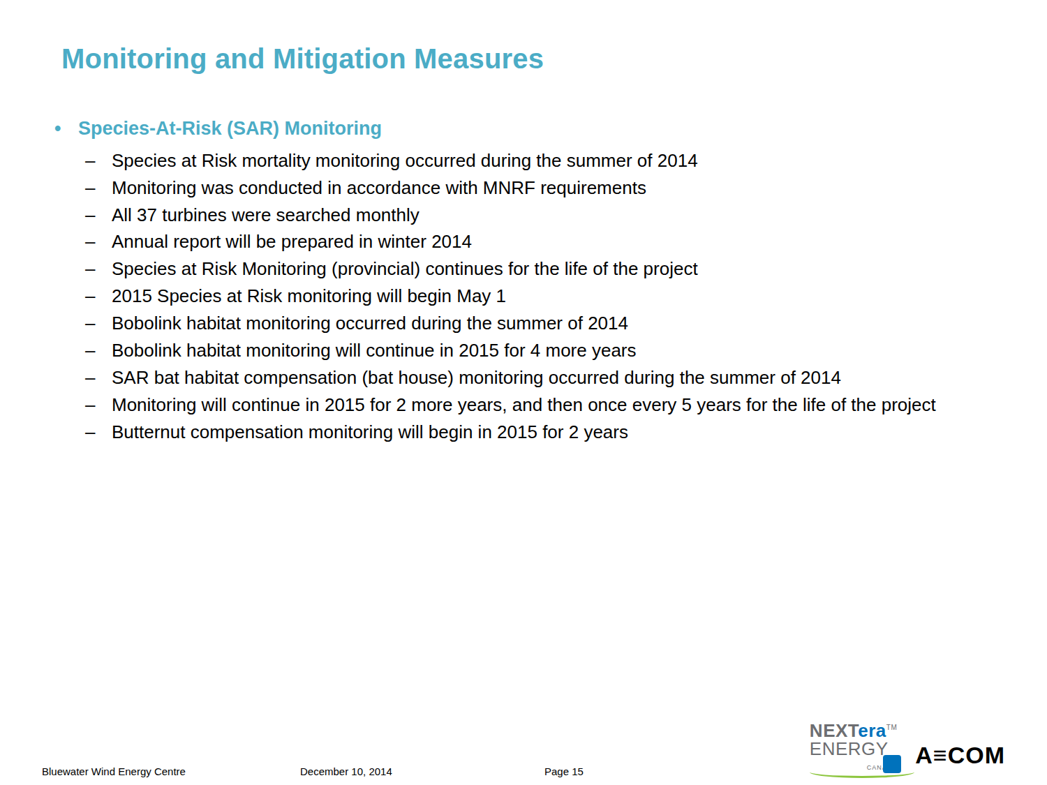Monitoring and Mitigation Measures
Species-At-Risk (SAR) Monitoring
Species at Risk mortality monitoring occurred during the summer of 2014
Monitoring was conducted in accordance with MNRF requirements
All 37 turbines were searched monthly
Annual report will be prepared in winter 2014
Species at Risk Monitoring (provincial) continues for the life of the project
2015 Species at Risk monitoring will begin May 1
Bobolink habitat monitoring occurred during the summer of 2014
Bobolink habitat monitoring will continue in 2015 for 4 more years
SAR bat habitat compensation (bat house) monitoring occurred during the summer of 2014
Monitoring will continue in 2015 for 2 more years, and then once every 5 years for the life of the project
Butternut compensation monitoring will begin in 2015 for 2 years
Bluewater Wind Energy Centre December 10, 2014 Page 15
NEXT era TM
ENERGY
CANADA
A≡COM